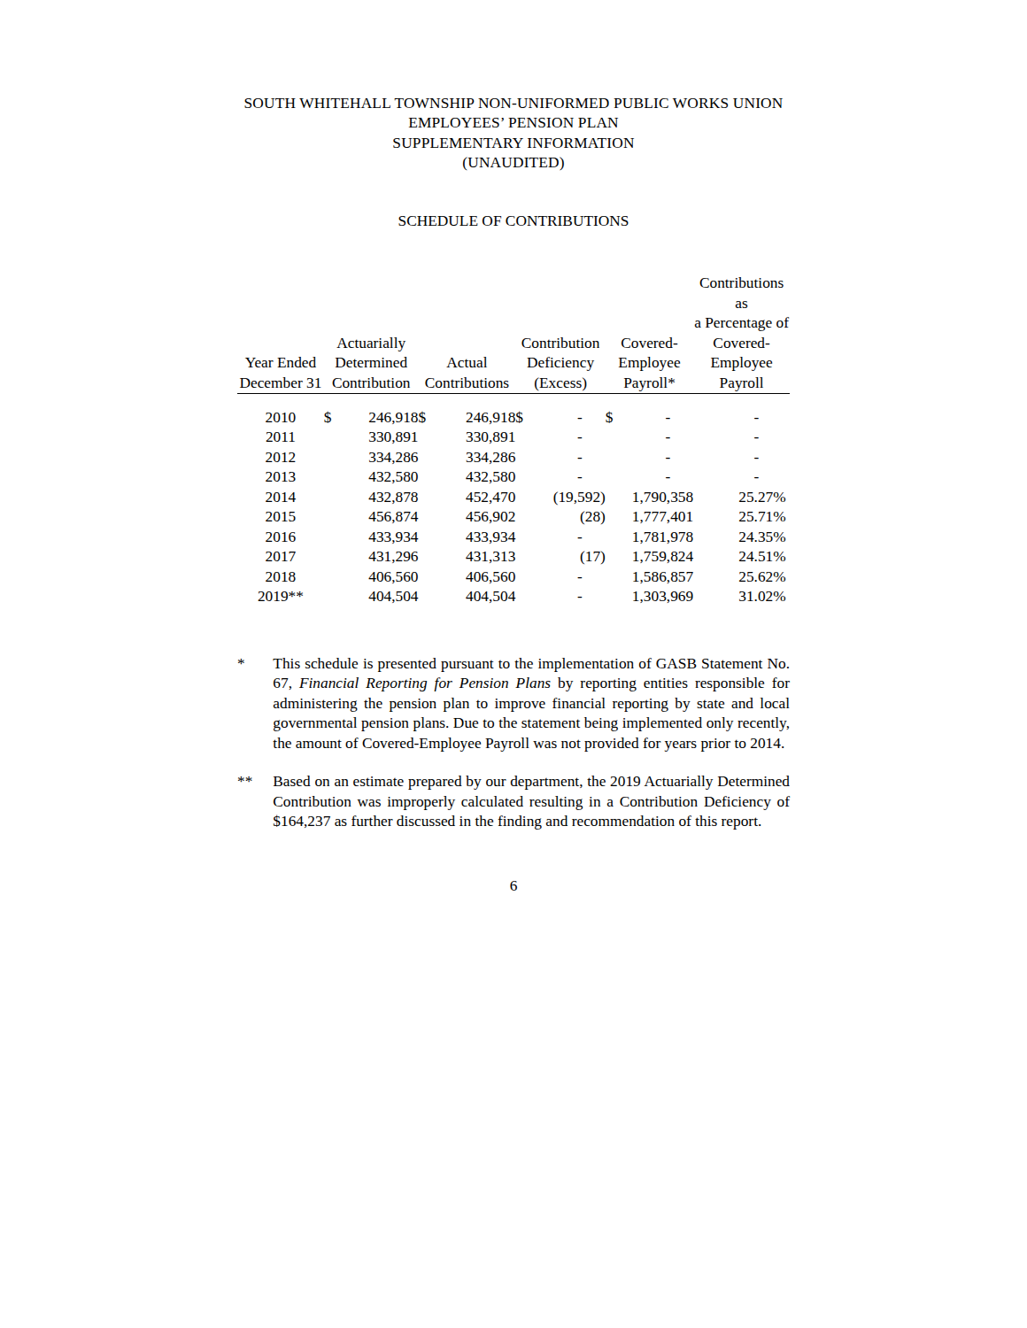SOUTH WHITEHALL TOWNSHIP NON-UNIFORMED PUBLIC WORKS UNION
EMPLOYEES’ PENSION PLAN
SUPPLEMENTARY INFORMATION
(UNAUDITED)
SCHEDULE OF CONTRIBUTIONS
| | | | | | Contributions as |
| --- | --- | --- | --- | --- | --- |
| | | | | | a Percentage of |
| | Actuarially | | Contribution | Covered- | Covered- |
| Year Ended | Determined | Actual | Deficiency | Employee | Employee |
| December 31 | Contribution | Contributions | (Excess) | Payroll* | Payroll |
| 2010 | $ | 246,918 | $ | 246,918 | $ | - | $ | - | - |
| 2011 | | 330,891 | | 330,891 | | - | | - | - |
| 2012 | | 334,286 | | 334,286 | | - | | - | - |
| 2013 | | 432,580 | | 432,580 | | - | | - | - |
| 2014 | | 432,878 | | 452,470 | | (19,592) | | 1,790,358 | 25.27% |
| 2015 | | 456,874 | | 456,902 | | (28) | | 1,777,401 | 25.71% |
| 2016 | | 433,934 | | 433,934 | | - | | 1,781,978 | 24.35% |
| 2017 | | 431,296 | | 431,313 | | (17) | | 1,759,824 | 24.51% |
| 2018 | | 406,560 | | 406,560 | | - | | 1,586,857 | 25.62% |
| 2019** | | 404,504 | | 404,504 | | - | | 1,303,969 | 31.02% |
*
This schedule is presented pursuant to the implementation of GASB Statement No. 67, Financial Reporting for Pension Plans by reporting entities responsible for administering the pension plan to improve financial reporting by state and local governmental pension plans. Due to the statement being implemented only recently, the amount of Covered-Employee Payroll was not provided for years prior to 2014.
**
Based on an estimate prepared by our department, the 2019 Actuarially Determined Contribution was improperly calculated resulting in a Contribution Deficiency of $164,237 as further discussed in the finding and recommendation of this report.
6